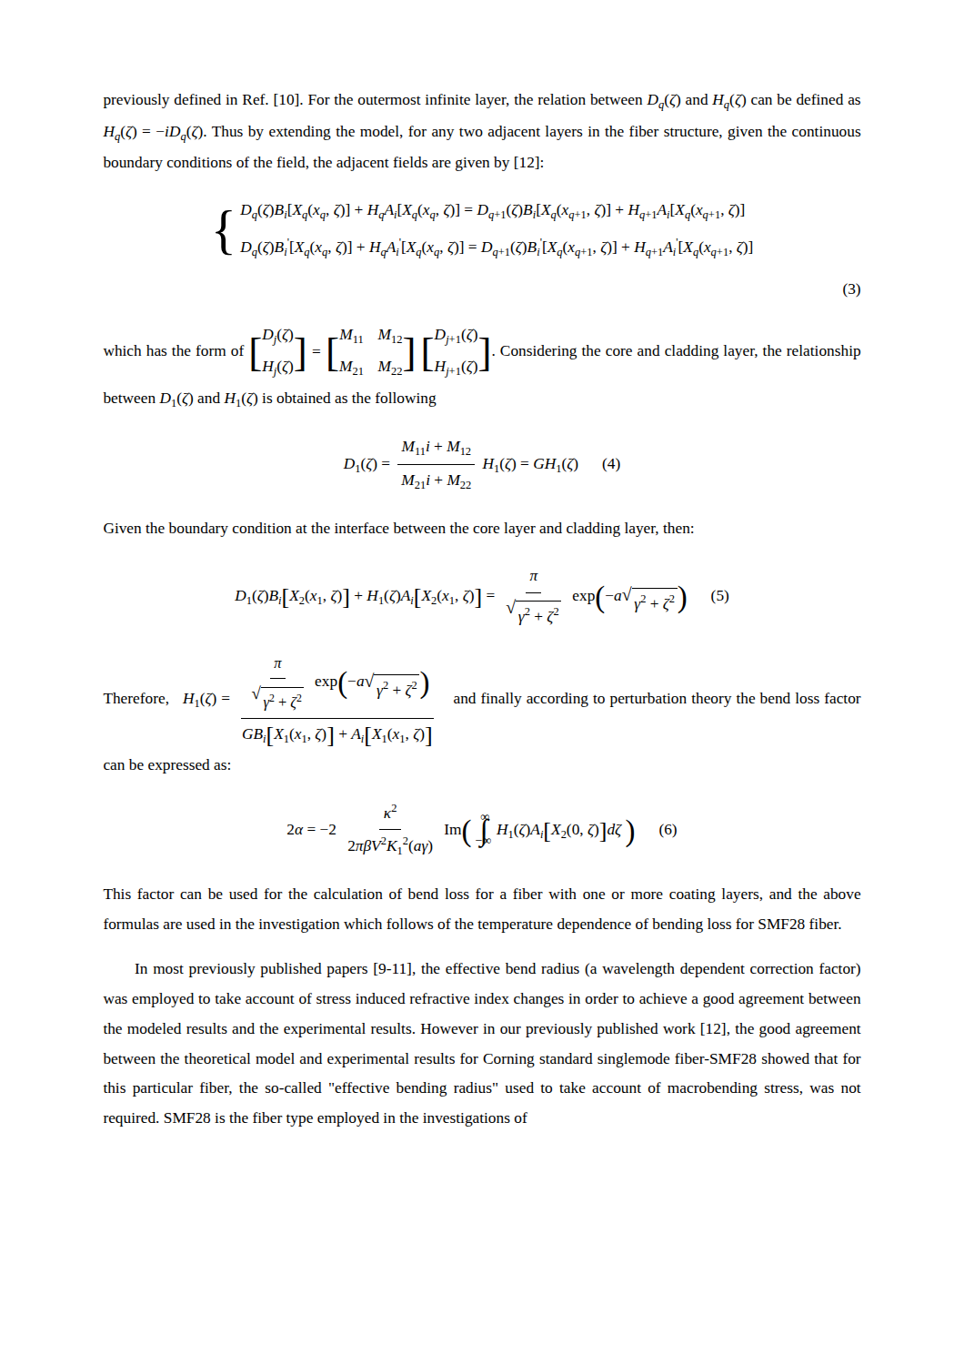previously defined in Ref. [10]. For the outermost infinite layer, the relation between Dq(ζ) and Hq(ζ) can be defined as Hq(ζ) = −iDq(ζ). Thus by extending the model, for any two adjacent layers in the fiber structure, given the continuous boundary conditions of the field, the adjacent fields are given by [12]:
{ Dq(ζ)Bi[Xq(xq, ζ)] + HqAi[Xq(xq, ζ)] = Dq+1(ζ)Bi[Xq(xq+1, ζ)] + Hq+1Ai[Xq(xq+1, ζ)] Dq(ζ)Bi'[Xq(xq, ζ)] + HqAi'[Xq(xq, ζ)] = Dq+1(ζ)Bi'[Xq(xq+1, ζ)] + Hq+1Ai'[Xq(xq+1, ζ)]
(3)
which has the form of [ Dj(ζ) Hj(ζ) ] = [ M11 M12 M21 M22 ] [ Dj+1(ζ) Hj+1(ζ) ] . Considering the core and cladding layer, the relationship between D1(ζ) and H1(ζ) is obtained as the following
D1(ζ) = M11i + M12 M21i + M22 H1(ζ) = GH1(ζ) (4)
Given the boundary condition at the interface between the core layer and cladding layer, then:
D1(ζ)Bi[X2(x1, ζ)] + H1(ζ)Ai[X2(x1, ζ)] = π √γ2 + ζ2 exp(−a√γ2 + ζ2) (5)
Therefore, H1(ζ) = π √γ2 + ζ2 exp(−a√γ2 + ζ2) GBi[X1(x1, ζ)] + Ai[X1(x1, ζ)] and finally according to perturbation theory the bend loss factor can be expressed as:
2α = −2 κ2 2πβV2K12(aγ) Im( ∫∞−∞ H1(ζ)Ai[X2(0, ζ)] dζ ) (6)
This factor can be used for the calculation of bend loss for a fiber with one or more coating layers, and the above formulas are used in the investigation which follows of the temperature dependence of bending loss for SMF28 fiber.
In most previously published papers [9-11], the effective bend radius (a wavelength dependent correction factor) was employed to take account of stress induced refractive index changes in order to achieve a good agreement between the modeled results and the experimental results. However in our previously published work [12], the good agreement between the theoretical model and experimental results for Corning standard singlemode fiber-SMF28 showed that for this particular fiber, the so-called "effective bending radius" used to take account of macrobending stress, was not required. SMF28 is the fiber type employed in the investigations of